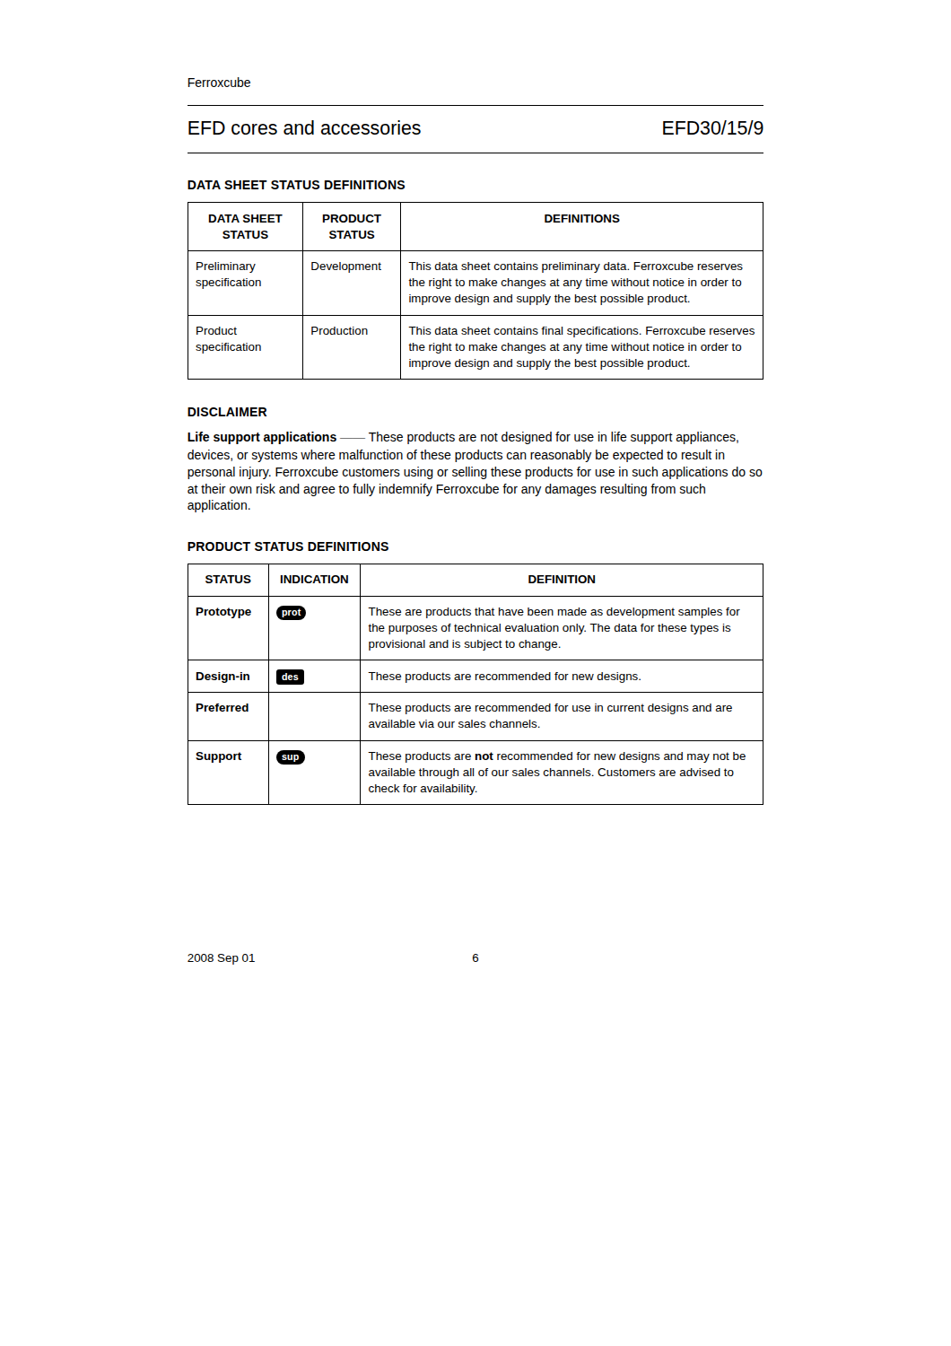Ferroxcube
EFD cores and accessories
EFD30/15/9
DATA SHEET STATUS DEFINITIONS
| DATA SHEET STATUS | PRODUCT STATUS | DEFINITIONS |
| --- | --- | --- |
| Preliminary specification | Development | This data sheet contains preliminary data. Ferroxcube reserves the right to make changes at any time without notice in order to improve design and supply the best possible product. |
| Product specification | Production | This data sheet contains final specifications. Ferroxcube reserves the right to make changes at any time without notice in order to improve design and supply the best possible product. |
DISCLAIMER
Life support applications —— These products are not designed for use in life support appliances, devices, or systems where malfunction of these products can reasonably be expected to result in personal injury. Ferroxcube customers using or selling these products for use in such applications do so at their own risk and agree to fully indemnify Ferroxcube for any damages resulting from such application.
PRODUCT STATUS DEFINITIONS
| STATUS | INDICATION | DEFINITION |
| --- | --- | --- |
| Prototype | prot | These are products that have been made as development samples for the purposes of technical evaluation only. The data for these types is provisional and is subject to change. |
| Design-in | des | These products are recommended for new designs. |
| Preferred | | These products are recommended for use in current designs and are available via our sales channels. |
| Support | sup | These products are not recommended for new designs and may not be available through all of our sales channels. Customers are advised to check for availability. |
2008 Sep 01
6